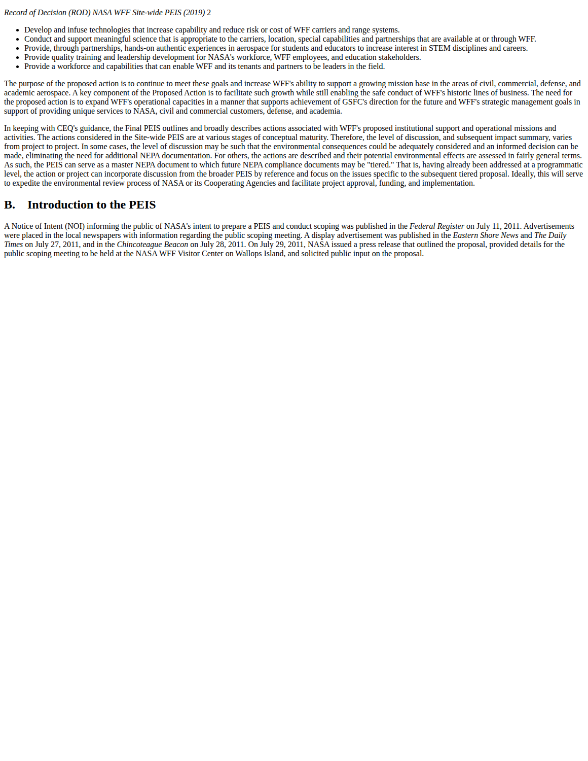Record of Decision (ROD) NASA WFF Site-wide PEIS (2019) 2
Develop and infuse technologies that increase capability and reduce risk or cost of WFF carriers and range systems.
Conduct and support meaningful science that is appropriate to the carriers, location, special capabilities and partnerships that are available at or through WFF.
Provide, through partnerships, hands-on authentic experiences in aerospace for students and educators to increase interest in STEM disciplines and careers.
Provide quality training and leadership development for NASA's workforce, WFF employees, and education stakeholders.
Provide a workforce and capabilities that can enable WFF and its tenants and partners to be leaders in the field.
The purpose of the proposed action is to continue to meet these goals and increase WFF's ability to support a growing mission base in the areas of civil, commercial, defense, and academic aerospace. A key component of the Proposed Action is to facilitate such growth while still enabling the safe conduct of WFF's historic lines of business. The need for the proposed action is to expand WFF's operational capacities in a manner that supports achievement of GSFC's direction for the future and WFF's strategic management goals in support of providing unique services to NASA, civil and commercial customers, defense, and academia.
In keeping with CEQ's guidance, the Final PEIS outlines and broadly describes actions associated with WFF's proposed institutional support and operational missions and activities. The actions considered in the Site-wide PEIS are at various stages of conceptual maturity. Therefore, the level of discussion, and subsequent impact summary, varies from project to project. In some cases, the level of discussion may be such that the environmental consequences could be adequately considered and an informed decision can be made, eliminating the need for additional NEPA documentation. For others, the actions are described and their potential environmental effects are assessed in fairly general terms. As such, the PEIS can serve as a master NEPA document to which future NEPA compliance documents may be "tiered." That is, having already been addressed at a programmatic level, the action or project can incorporate discussion from the broader PEIS by reference and focus on the issues specific to the subsequent tiered proposal. Ideally, this will serve to expedite the environmental review process of NASA or its Cooperating Agencies and facilitate project approval, funding, and implementation.
B. Introduction to the PEIS
A Notice of Intent (NOI) informing the public of NASA's intent to prepare a PEIS and conduct scoping was published in the Federal Register on July 11, 2011. Advertisements were placed in the local newspapers with information regarding the public scoping meeting. A display advertisement was published in the Eastern Shore News and The Daily Times on July 27, 2011, and in the Chincoteague Beacon on July 28, 2011. On July 29, 2011, NASA issued a press release that outlined the proposal, provided details for the public scoping meeting to be held at the NASA WFF Visitor Center on Wallops Island, and solicited public input on the proposal.